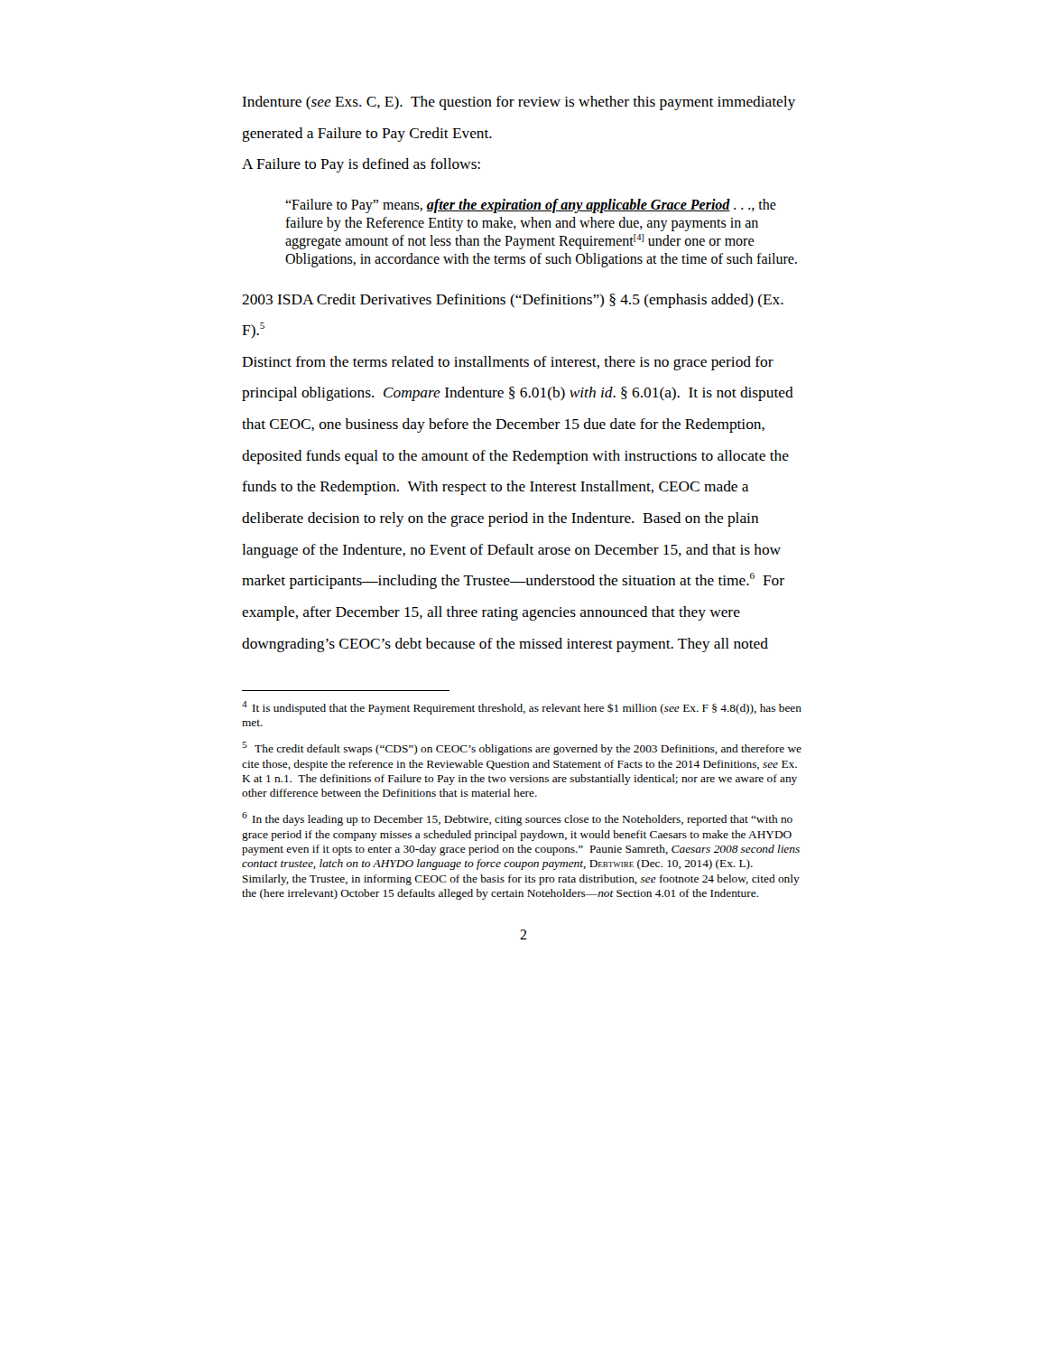Indenture (see Exs. C, E). The question for review is whether this payment immediately generated a Failure to Pay Credit Event.
A Failure to Pay is defined as follows:
“Failure to Pay” means, after the expiration of any applicable Grace Period . . ., the failure by the Reference Entity to make, when and where due, any payments in an aggregate amount of not less than the Payment Requirement[4] under one or more Obligations, in accordance with the terms of such Obligations at the time of such failure.
2003 ISDA Credit Derivatives Definitions (“Definitions”) § 4.5 (emphasis added) (Ex. F).5
Distinct from the terms related to installments of interest, there is no grace period for principal obligations. Compare Indenture § 6.01(b) with id. § 6.01(a). It is not disputed that CEOC, one business day before the December 15 due date for the Redemption, deposited funds equal to the amount of the Redemption with instructions to allocate the funds to the Redemption. With respect to the Interest Installment, CEOC made a deliberate decision to rely on the grace period in the Indenture. Based on the plain language of the Indenture, no Event of Default arose on December 15, and that is how market participants—including the Trustee—understood the situation at the time.6 For example, after December 15, all three rating agencies announced that they were downgrading’s CEOC’s debt because of the missed interest payment. They all noted
4 It is undisputed that the Payment Requirement threshold, as relevant here $1 million (see Ex. F § 4.8(d)), has been met.
5 The credit default swaps (“CDS”) on CEOC’s obligations are governed by the 2003 Definitions, and therefore we cite those, despite the reference in the Reviewable Question and Statement of Facts to the 2014 Definitions, see Ex. K at 1 n.1. The definitions of Failure to Pay in the two versions are substantially identical; nor are we aware of any other difference between the Definitions that is material here.
6 In the days leading up to December 15, Debtwire, citing sources close to the Noteholders, reported that “with no grace period if the company misses a scheduled principal paydown, it would benefit Caesars to make the AHYDO payment even if it opts to enter a 30-day grace period on the coupons.” Paunie Samreth, Caesars 2008 second liens contact trustee, latch on to AHYDO language to force coupon payment, Debtwire (Dec. 10, 2014) (Ex. L). Similarly, the Trustee, in informing CEOC of the basis for its pro rata distribution, see footnote 24 below, cited only the (here irrelevant) October 15 defaults alleged by certain Noteholders—not Section 4.01 of the Indenture.
2